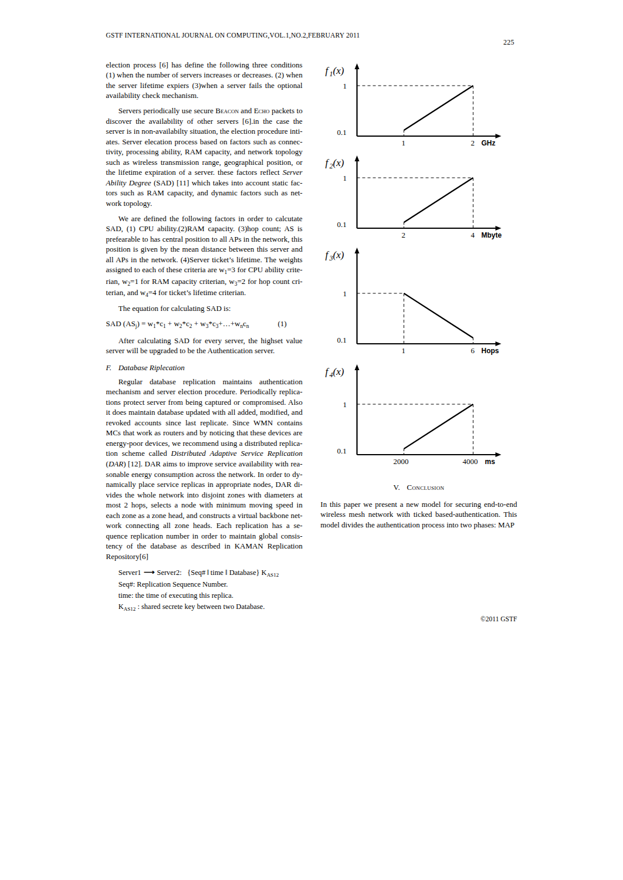GSTF INTERNATIONAL JOURNAL ON COMPUTING,VOL.1,NO.2,FEBRUARY 2011
225
election process [6] has define the following three conditions (1) when the number of servers increases or decreases. (2) when the server lifetime expiers (3)when a server fails the optional availability check mechanism.
Servers periodically use secure Beacon and Echo packets to discover the availability of other servers [6].in the case the server is in non-availabilty situation, the election procedure intiates. Server elecation process based on factors such as connectivity, processing ability, RAM capacity, and network topology such as wireless transmission range, geographical position, or the lifetime expiration of a server. these factors reflect Server Ability Degree (SAD) [11] which takes into account static factors such as RAM capacity, and dynamic factors such as network topology.
We are defined the following factors in order to calcutate SAD, (1) CPU ability.(2)RAM capacity. (3)hop count; AS is prefearable to has central position to all APs in the network, this position is given by the mean distance between this server and all APs in the network. (4)Server ticket’s lifetime. The weights assigned to each of these criteria are w1=3 for CPU ability criterian, w2=1 for RAM capacity criterian, w3=2 for hop count criterian, and w4=4 for ticket’s lifetime criterian.
The equation for calculating SAD is:
SAD (ASj) = w1*c1 + w2*c2 + w3*c3+…+wncn (1)
After calculating SAD for every server, the highset value server will be upgraded to be the Authentication server.
F. Database Riplecation
Regular database replication maintains authentication mechanism and server election procedure. Periodically replications protect server from being captured or compromised. Also it does maintain database updated with all added, modified, and revoked accounts since last replicate. Since WMN contains MCs that work as routers and by noticing that these devices are energy-poor devices, we recommend using a distributed replication scheme called Distributed Adaptive Service Replication (DAR) [12]. DAR aims to improve service availability with reasonable energy consumption across the network. In order to dynamically place service replicas in appropriate nodes, DAR divides the whole network into disjoint zones with diameters at most 2 hops, selects a node with minimum moving speed in each zone as a zone head, and constructs a virtual backbone network connecting all zone heads. Each replication has a sequence replication number in order to maintain global consistency of the database as described in KAMAN Replication Repository[6]
Server1⟶Server2: {Seq# ‖ time ‖ Database} KAS12
Seq#: Replication Sequence Number.
time: the time of executing this replica.
KAS12 : shared secrete key between two Database.
f 1 (x) 1 0.1 1 2 GHz
f 2 (x) 1 0.1 2 4 Mbyte
f 3 (x) 1 0.1 1 6 Hops
f 4 (x) 1 0.1 2000 4000 ms
V. Conclusion
In this paper we present a new model for securing end-to-end wireless mesh network with ticked based-authentication. This model divides the authentication process into two phases: MAP
©2011 GSTF